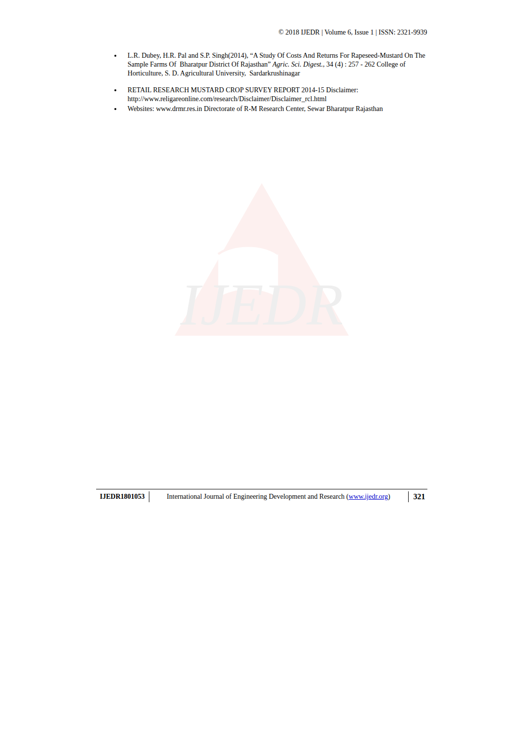© 2018 IJEDR | Volume 6, Issue 1 | ISSN: 2321-9939
IJEDR
L.R. Dubey, H.R. Pal and S.P. Singh(2014), “A Study Of Costs And Returns For Rapeseed-Mustard On The Sample Farms Of Bharatpur District Of Rajasthan” Agric. Sci. Digest., 34 (4) : 257 - 262 College of Horticulture, S. D. Agricultural University, Sardarkrushinagar
RETAIL RESEARCH MUSTARD CROP SURVEY REPORT 2014-15 Disclaimer: http://www.religareonline.com/research/Disclaimer/Disclaimer_rcl.html
Websites: www.drmr.res.in Directorate of R-M Research Center, Sewar Bharatpur Rajasthan
IJEDR1801053
International Journal of Engineering Development and Research (www.ijedr.org)
321